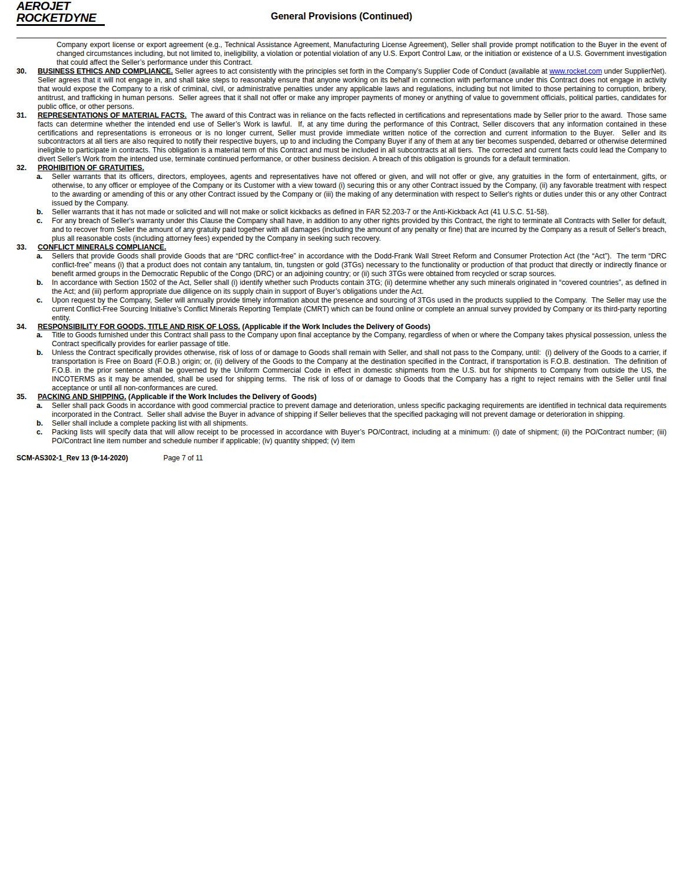AEROJET
ROCKETDYNE
General Provisions (Continued)
Company export license or export agreement (e.g., Technical Assistance Agreement, Manufacturing License Agreement), Seller shall provide prompt notification to the Buyer in the event of changed circumstances including, but not limited to, ineligibility, a violation or potential violation of any U.S. Export Control Law, or the initiation or existence of a U.S. Government investigation that could affect the Seller’s performance under this Contract.
30.
BUSINESS ETHICS AND COMPLIANCE. Seller agrees to act consistently with the principles set forth in the Company’s Supplier Code of Conduct (available at www.rocket.com under SupplierNet). Seller agrees that it will not engage in, and shall take steps to reasonably ensure that anyone working on its behalf in connection with performance under this Contract does not engage in activity that would expose the Company to a risk of criminal, civil, or administrative penalties under any applicable laws and regulations, including but not limited to those pertaining to corruption, bribery, antitrust, and trafficking in human persons. Seller agrees that it shall not offer or make any improper payments of money or anything of value to government officials, political parties, candidates for public office, or other persons.
31.
REPRESENTATIONS OF MATERIAL FACTS. The award of this Contract was in reliance on the facts reflected in certifications and representations made by Seller prior to the award. Those same facts can determine whether the intended end use of Seller’s Work is lawful. If, at any time during the performance of this Contract, Seller discovers that any information contained in these certifications and representations is erroneous or is no longer current, Seller must provide immediate written notice of the correction and current information to the Buyer. Seller and its subcontractors at all tiers are also required to notify their respective buyers, up to and including the Company Buyer if any of them at any tier becomes suspended, debarred or otherwise determined ineligible to participate in contracts. This obligation is a material term of this Contract and must be included in all subcontracts at all tiers. The corrected and current facts could lead the Company to divert Seller's Work from the intended use, terminate continued performance, or other business decision. A breach of this obligation is grounds for a default termination.
32.
PROHIBITION OF GRATUITIES.
a.
Seller warrants that its officers, directors, employees, agents and representatives have not offered or given, and will not offer or give, any gratuities in the form of entertainment, gifts, or otherwise, to any officer or employee of the Company or its Customer with a view toward (i) securing this or any other Contract issued by the Company, (ii) any favorable treatment with respect to the awarding or amending of this or any other Contract issued by the Company or (iii) the making of any determination with respect to Seller's rights or duties under this or any other Contract issued by the Company.
b.
Seller warrants that it has not made or solicited and will not make or solicit kickbacks as defined in FAR 52.203-7 or the Anti-Kickback Act (41 U.S.C. 51-58).
c.
For any breach of Seller's warranty under this Clause the Company shall have, in addition to any other rights provided by this Contract, the right to terminate all Contracts with Seller for default, and to recover from Seller the amount of any gratuity paid together with all damages (including the amount of any penalty or fine) that are incurred by the Company as a result of Seller's breach, plus all reasonable costs (including attorney fees) expended by the Company in seeking such recovery.
33.
CONFLICT MINERALS COMPLIANCE.
a.
Sellers that provide Goods shall provide Goods that are “DRC conflict-free” in accordance with the Dodd-Frank Wall Street Reform and Consumer Protection Act (the “Act”). The term “DRC conflict-free” means (i) that a product does not contain any tantalum, tin, tungsten or gold (3TGs) necessary to the functionality or production of that product that directly or indirectly finance or benefit armed groups in the Democratic Republic of the Congo (DRC) or an adjoining country; or (ii) such 3TGs were obtained from recycled or scrap sources.
b.
In accordance with Section 1502 of the Act, Seller shall (i) identify whether such Products contain 3TG; (ii) determine whether any such minerals originated in “covered countries”, as defined in the Act; and (iii) perform appropriate due diligence on its supply chain in support of Buyer’s obligations under the Act.
c.
Upon request by the Company, Seller will annually provide timely information about the presence and sourcing of 3TGs used in the products supplied to the Company. The Seller may use the current Conflict-Free Sourcing Initiative’s Conflict Minerals Reporting Template (CMRT) which can be found online or complete an annual survey provided by Company or its third-party reporting entity.
34.
RESPONSIBILITY FOR GOODS, TITLE AND RISK OF LOSS. (Applicable if the Work Includes the Delivery of Goods)
a.
Title to Goods furnished under this Contract shall pass to the Company upon final acceptance by the Company, regardless of when or where the Company takes physical possession, unless the Contract specifically provides for earlier passage of title.
b.
Unless the Contract specifically provides otherwise, risk of loss of or damage to Goods shall remain with Seller, and shall not pass to the Company, until: (i) delivery of the Goods to a carrier, if transportation is Free on Board (F.O.B.) origin; or, (ii) delivery of the Goods to the Company at the destination specified in the Contract, if transportation is F.O.B. destination. The definition of F.O.B. in the prior sentence shall be governed by the Uniform Commercial Code in effect in domestic shipments from the U.S. but for shipments to Company from outside the US, the INCOTERMS as it may be amended, shall be used for shipping terms. The risk of loss of or damage to Goods that the Company has a right to reject remains with the Seller until final acceptance or until all non-conformances are cured.
35.
PACKING AND SHIPPING. (Applicable if the Work Includes the Delivery of Goods)
a.
Seller shall pack Goods in accordance with good commercial practice to prevent damage and deterioration, unless specific packaging requirements are identified in technical data requirements incorporated in the Contract. Seller shall advise the Buyer in advance of shipping if Seller believes that the specified packaging will not prevent damage or deterioration in shipping.
b.
Seller shall include a complete packing list with all shipments.
c.
Packing lists will specify data that will allow receipt to be processed in accordance with Buyer’s PO/Contract, including at a minimum: (i) date of shipment; (ii) the PO/Contract number; (iii) PO/Contract line item number and schedule number if applicable; (iv) quantity shipped; (v) item
SCM-AS302-1_Rev 13 (9-14-2020)
Page 7 of 11